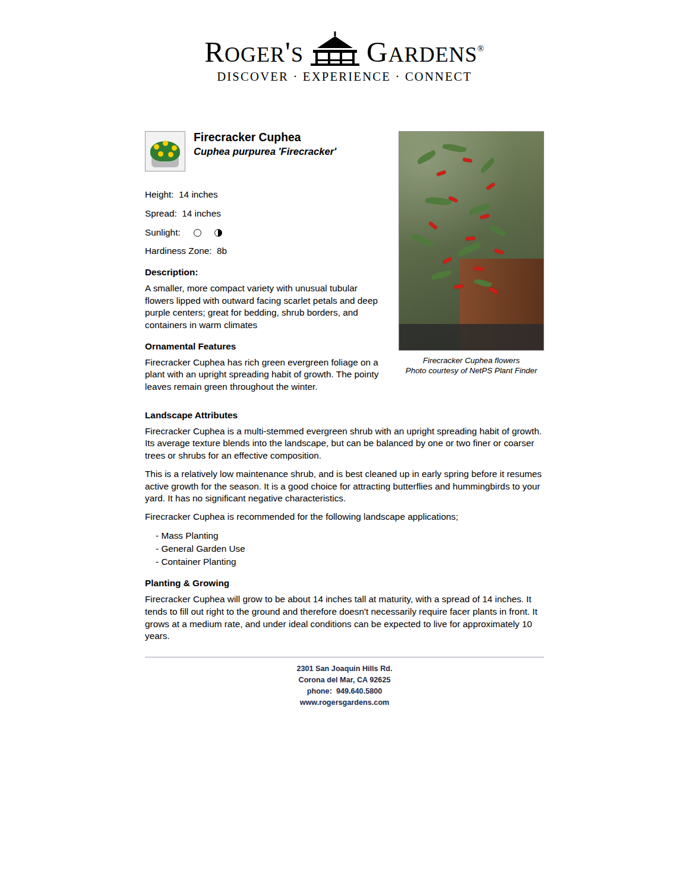ROGER'S
GARDENS®
Discover · Experience · Connect
Firecracker Cuphea
Cuphea purpurea 'Firecracker'
Height: 14 inches
Spread: 14 inches
Sunlight:
Hardiness Zone: 8b
Description:
A smaller, more compact variety with unusual tubular flowers lipped with outward facing scarlet petals and deep purple centers; great for bedding, shrub borders, and containers in warm climates
Ornamental Features
Firecracker Cuphea has rich green evergreen foliage on a plant with an upright spreading habit of growth. The pointy leaves remain green throughout the winter.
Firecracker Cuphea flowers
Photo courtesy of NetPS Plant Finder
Landscape Attributes
Firecracker Cuphea is a multi-stemmed evergreen shrub with an upright spreading habit of growth. Its average texture blends into the landscape, but can be balanced by one or two finer or coarser trees or shrubs for an effective composition.
This is a relatively low maintenance shrub, and is best cleaned up in early spring before it resumes active growth for the season. It is a good choice for attracting butterflies and hummingbirds to your yard. It has no significant negative characteristics.
Firecracker Cuphea is recommended for the following landscape applications;
Mass Planting
General Garden Use
Container Planting
Planting & Growing
Firecracker Cuphea will grow to be about 14 inches tall at maturity, with a spread of 14 inches. It tends to fill out right to the ground and therefore doesn't necessarily require facer plants in front. It grows at a medium rate, and under ideal conditions can be expected to live for approximately 10 years.
2301 San Joaquin Hills Rd.
Corona del Mar, CA 92625
phone: 949.640.5800
www.rogersgardens.com